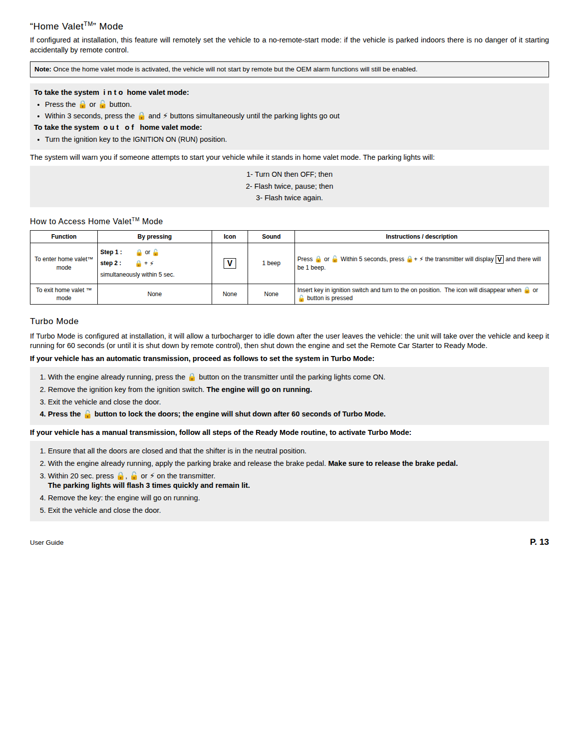“Home ValetTM” Mode
If configured at installation, this feature will remotely set the vehicle to a no-remote-start mode: if the vehicle is parked indoors there is no danger of it starting accidentally by remote control.
Note: Once the home valet mode is activated, the vehicle will not start by remote but the OEM alarm functions will still be enabled.
To take the system i n t o home valet mode:
Press the 🔒 or 🔓 button.
Within 3 seconds, press the 🔒 and ⚡ buttons simultaneously until the parking lights go out
To take the system o u t o f home valet mode:
Turn the ignition key to the IGNITION ON (RUN) position.
The system will warn you if someone attempts to start your vehicle while it stands in home valet mode. The parking lights will:
1- Turn ON then OFF; then
2- Flash twice, pause; then
3- Flash twice again.
How to Access Home ValetTM Mode
| Function | By pressing | Icon | Sound | Instructions / description |
| --- | --- | --- | --- | --- |
| To enter home valet™ mode | Step 1 : 🔒 or 🔓 step 2 : 🔒 + ⚡ simultaneously within 5 sec. | V | 1 beep | Press 🔒 or 🔓 Within 5 seconds, press 🔒 + ⚡ the transmitter will display V and there will be 1 beep. |
| To exit home valet ™ mode | None | None | None | Insert key in ignition switch and turn to the on position. The icon will disappear when 🔒 or 🔓 button is pressed |
Turbo Mode
If Turbo Mode is configured at installation, it will allow a turbocharger to idle down after the user leaves the vehicle: the unit will take over the vehicle and keep it running for 60 seconds (or until it is shut down by remote control), then shut down the engine and set the Remote Car Starter to Ready Mode.
If your vehicle has an automatic transmission, proceed as follows to set the system in Turbo Mode:
With the engine already running, press the 🔒 button on the transmitter until the parking lights come ON.
Remove the ignition key from the ignition switch. The engine will go on running.
Exit the vehicle and close the door.
Press the 🔓 button to lock the doors; the engine will shut down after 60 seconds of Turbo Mode.
If your vehicle has a manual transmission, follow all steps of the Ready Mode routine, to activate Turbo Mode:
Ensure that all the doors are closed and that the shifter is in the neutral position.
With the engine already running, apply the parking brake and release the brake pedal. Make sure to release the brake pedal.
Within 20 sec. press 🔒, 🔓 or ⚡ on the transmitter.
The parking lights will flash 3 times quickly and remain lit.
Remove the key: the engine will go on running.
Exit the vehicle and close the door.
User Guide P. 13